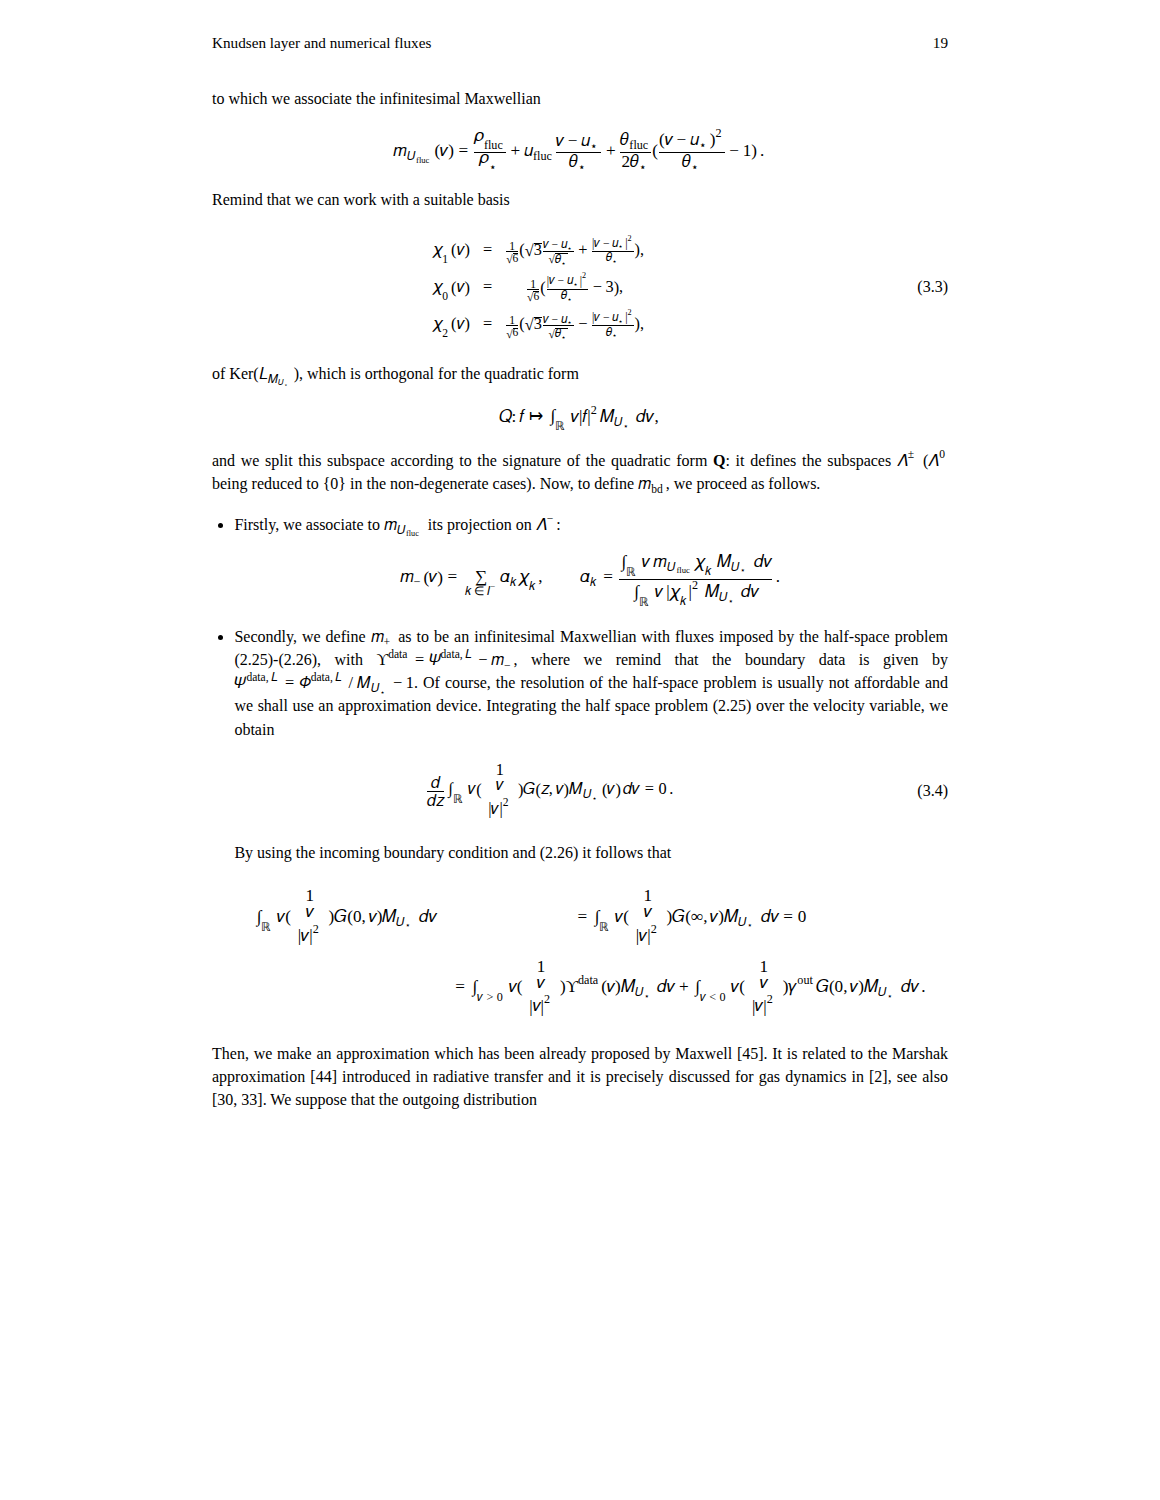Knudsen layer and numerical fluxes 19
to which we associate the infinitesimal Maxwellian
mUfluc (v) = ρflucρ⋆ + ufluc v−u⋆θ⋆ + θfluc2θ⋆ ( (v−u⋆)2θ⋆ −1 ) .
Remind that we can work with a suitable basis
χ1(v) = 16 ( 3 v−u⋆θ⋆ + |v−u⋆|2θ⋆ ), χ0(v) = 16 ( |v−u⋆|2θ⋆ −3 ), χ2(v) = 16 ( 3 v−u⋆θ⋆ − |v−u⋆|2θ⋆ ),
(3.3)
of Ker(LMU⋆), which is orthogonal for the quadratic form
Q : f ↦ ∫ℝ v |f|2 MU⋆ dv,
and we split this subspace according to the signature of the quadratic form Q: it defines the subspaces Λ± (Λ0 being reduced to {0} in the non-degenerate cases). Now, to define mbd, we proceed as follows.
Firstly, we associate to mUfluc its projection on Λ−:
m−(v) = ∑k∈I− αkχk , αk = ∫ℝvmUflucχkMU⋆dv ∫ℝv|χk|2MU⋆dv .
Secondly, we define m+ as to be an infinitesimal Maxwellian with fluxes imposed by the half-space problem (2.25)-(2.26), with ϒdata=Ψdata,L−m−, where we remind that the boundary data is given by Ψdata,L=Φdata,L/MU⋆−1. Of course, the resolution of the half-space problem is usually not affordable and we shall use an approximation device. Integrating the half space problem (2.25) over the velocity variable, we obtain
ddz ∫ℝ v ( 1 v |v|2 ) G(z,v) MU⋆(v) dv =0.
(3.4)
By using the incoming boundary condition and (2.26) it follows that
∫ℝv ( 1 v |v|2 ) G(0,v) MU⋆ dv = ∫ℝv ( 1 v |v|2 ) G(∞,v) MU⋆ dv =0 = ∫v>0v ( 1 v |v|2 ) ϒdata(v) MU⋆ dv + ∫v<0v ( 1 v |v|2 ) γout G(0,v) MU⋆ dv.
Then, we make an approximation which has been already proposed by Maxwell [45]. It is related to the Marshak approximation [44] introduced in radiative transfer and it is precisely discussed for gas dynamics in [2], see also [30, 33]. We suppose that the outgoing distribution